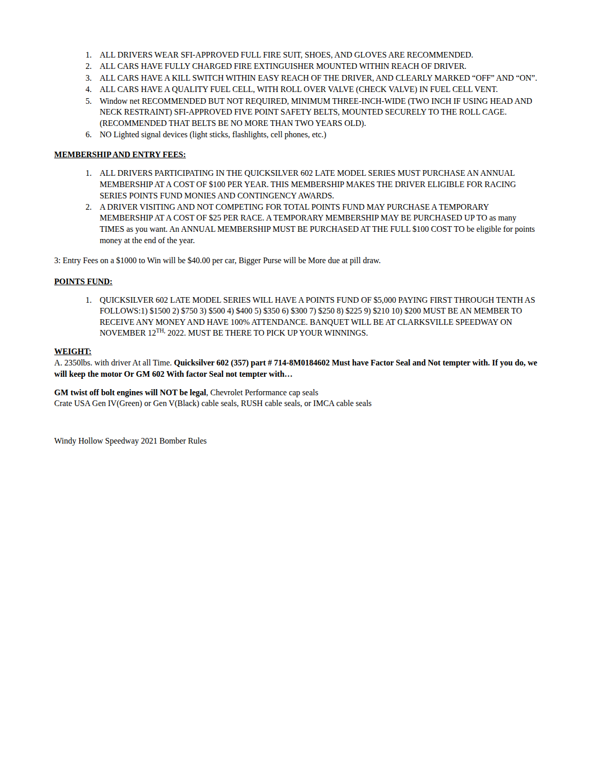ALL DRIVERS WEAR SFI-APPROVED FULL FIRE SUIT, SHOES, AND GLOVES ARE RECOMMENDED.
ALL CARS HAVE FULLY CHARGED FIRE EXTINGUISHER MOUNTED WITHIN REACH OF DRIVER.
ALL CARS HAVE A KILL SWITCH WITHIN EASY REACH OF THE DRIVER, AND CLEARLY MARKED “OFF” AND “ON”.
ALL CARS HAVE A QUALITY FUEL CELL, WITH ROLL OVER VALVE (CHECK VALVE) IN FUEL CELL VENT.
Window net RECOMMENDED BUT NOT REQUIRED, MINIMUM THREE-INCH-WIDE (TWO INCH IF USING HEAD AND NECK RESTRAINT) SFI-APPROVED FIVE POINT SAFETY BELTS, MOUNTED SECURELY TO THE ROLL CAGE. (RECOMMENDED THAT BELTS BE NO MORE THAN TWO YEARS OLD).
NO Lighted signal devices (light sticks, flashlights, cell phones, etc.)
MEMBERSHIP AND ENTRY FEES:
ALL DRIVERS PARTICIPATING IN THE QUICKSILVER 602 LATE MODEL SERIES MUST PURCHASE AN ANNUAL MEMBERSHIP AT A COST OF $100 PER YEAR. THIS MEMBERSHIP MAKES THE DRIVER ELIGIBLE FOR RACING SERIES POINTS FUND MONIES AND CONTINGENCY AWARDS.
A DRIVER VISITING AND NOT COMPETING FOR TOTAL POINTS FUND MAY PURCHASE A TEMPORARY MEMBERSHIP AT A COST OF $25 PER RACE. A TEMPORARY MEMBERSHIP MAY BE PURCHASED UP TO as many TIMES as you want. An ANNUAL MEMBERSHIP MUST BE PURCHASED AT THE FULL $100 COST TO be eligible for points money at the end of the year.
3: Entry Fees on a $1000 to Win will be $40.00 per car, Bigger Purse will be More due at pill draw.
POINTS FUND:
QUICKSILVER 602 LATE MODEL SERIES WILL HAVE A POINTS FUND OF $5,000 PAYING FIRST THROUGH TENTH AS FOLLOWS:1) $1500 2) $750 3) $500 4) $400 5) $350 6) $300 7) $250 8) $225 9) $210 10) $200 MUST BE AN MEMBER TO RECEIVE ANY MONEY AND HAVE 100% ATTENDANCE. BANQUET WILL BE AT CLARKSVILLE SPEEDWAY ON NOVEMBER 12TH, 2022. MUST BE THERE TO PICK UP YOUR WINNINGS.
WEIGHT:
A. 2350lbs. with driver At all Time. Quicksilver 602 (357) part # 714-8M0184602 Must have Factor Seal and Not tempter with. If you do, we will keep the motor Or GM 602 With factor Seal not tempter with…
GM twist off bolt engines will NOT be legal, Chevrolet Performance cap seals
Crate USA Gen IV(Green) or Gen V(Black) cable seals, RUSH cable seals, or IMCA cable seals
Windy Hollow Speedway 2021 Bomber Rules